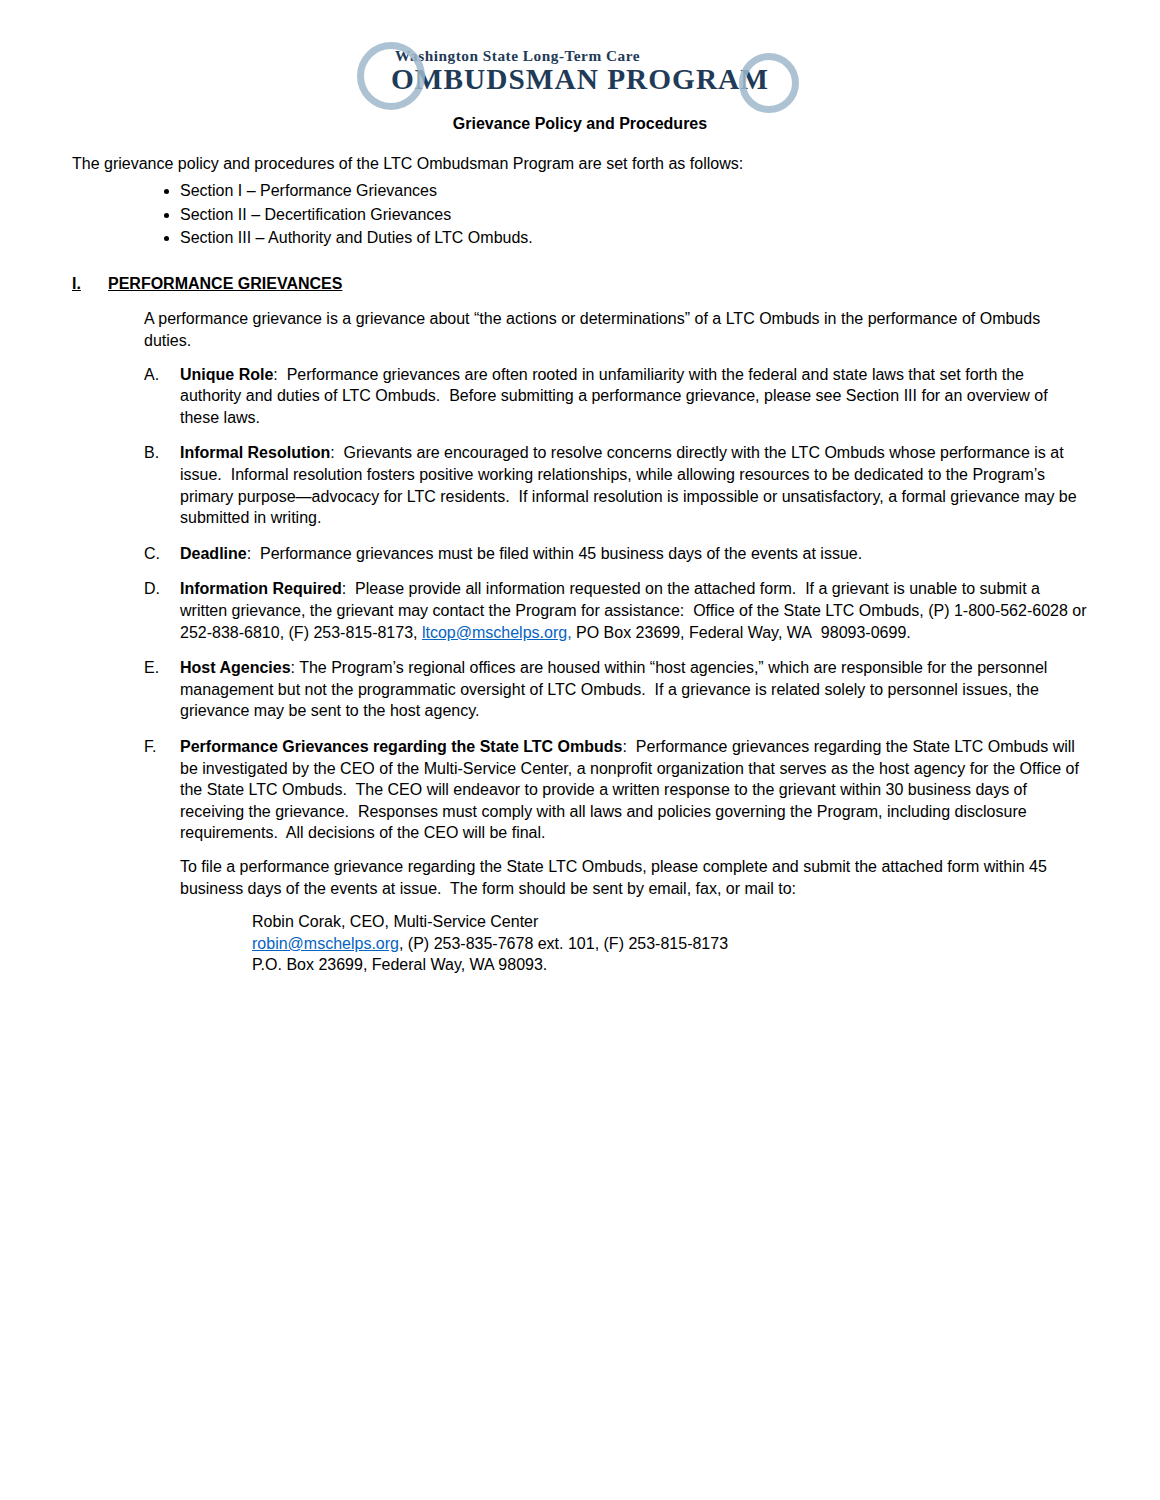Washington State Long-Term Care
OMBUDSMAN PROGRAM
Grievance Policy and Procedures
The grievance policy and procedures of the LTC Ombudsman Program are set forth as follows:
Section I – Performance Grievances
Section II – Decertification Grievances
Section III – Authority and Duties of LTC Ombuds.
I. PERFORMANCE GRIEVANCES
A performance grievance is a grievance about “the actions or determinations” of a LTC Ombuds in the performance of Ombuds duties.
Unique Role: Performance grievances are often rooted in unfamiliarity with the federal and state laws that set forth the authority and duties of LTC Ombuds. Before submitting a performance grievance, please see Section III for an overview of these laws.
Informal Resolution: Grievants are encouraged to resolve concerns directly with the LTC Ombuds whose performance is at issue. Informal resolution fosters positive working relationships, while allowing resources to be dedicated to the Program’s primary purpose—advocacy for LTC residents. If informal resolution is impossible or unsatisfactory, a formal grievance may be submitted in writing.
Deadline: Performance grievances must be filed within 45 business days of the events at issue.
Information Required: Please provide all information requested on the attached form. If a grievant is unable to submit a written grievance, the grievant may contact the Program for assistance: Office of the State LTC Ombuds, (P) 1-800-562-6028 or 252-838-6810, (F) 253-815-8173, ltcop@mschelps.org, PO Box 23699, Federal Way, WA 98093-0699.
Host Agencies: The Program’s regional offices are housed within “host agencies,” which are responsible for the personnel management but not the programmatic oversight of LTC Ombuds. If a grievance is related solely to personnel issues, the grievance may be sent to the host agency.
Performance Grievances regarding the State LTC Ombuds: Performance grievances regarding the State LTC Ombuds will be investigated by the CEO of the Multi-Service Center, a nonprofit organization that serves as the host agency for the Office of the State LTC Ombuds. The CEO will endeavor to provide a written response to the grievant within 30 business days of receiving the grievance. Responses must comply with all laws and policies governing the Program, including disclosure requirements. All decisions of the CEO will be final.
To file a performance grievance regarding the State LTC Ombuds, please complete and submit the attached form within 45 business days of the events at issue. The form should be sent by email, fax, or mail to:
Robin Corak, CEO, Multi-Service Center
robin@mschelps.org, (P) 253-835-7678 ext. 101, (F) 253-815-8173
P.O. Box 23699, Federal Way, WA 98093.